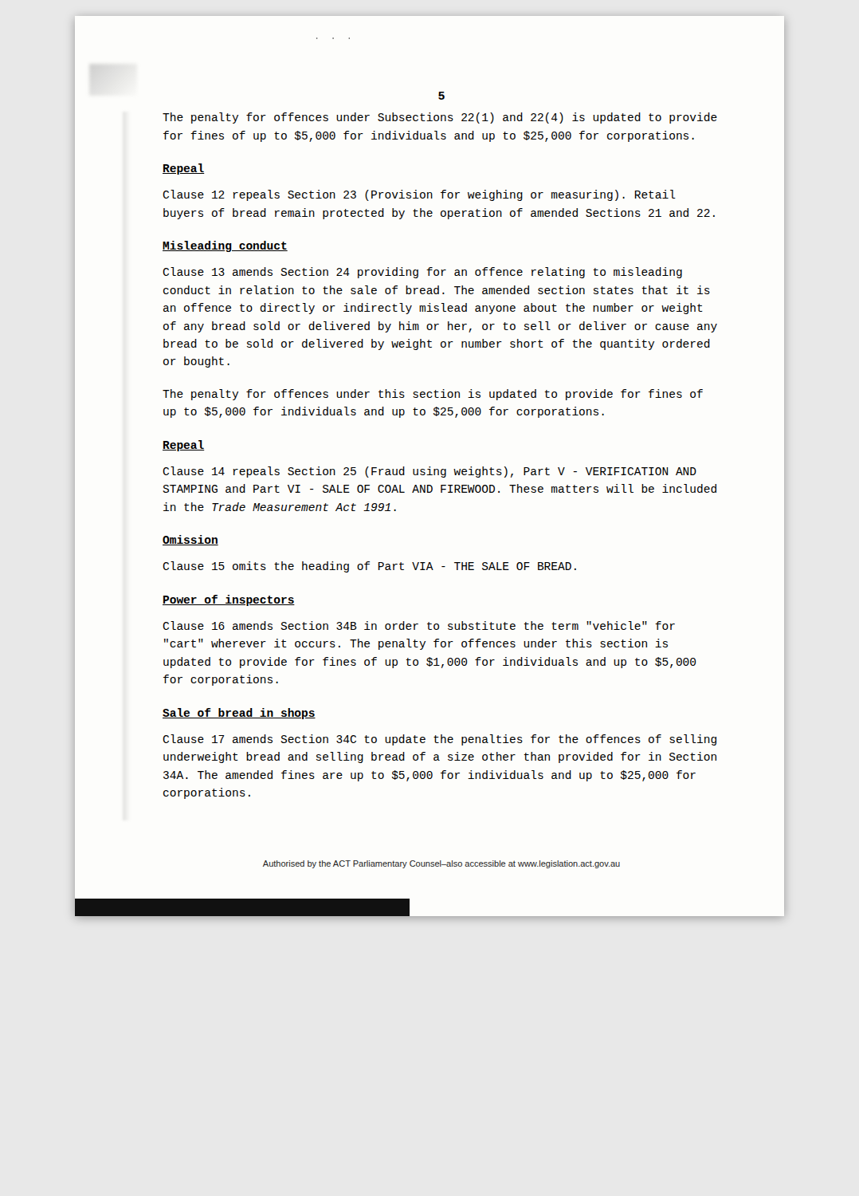· · ·
5
The penalty for offences under Subsections 22(1) and 22(4) is updated to provide for fines of up to $5,000 for individuals and up to $25,000 for corporations.
Repeal
Clause 12 repeals Section 23 (Provision for weighing or measuring). Retail buyers of bread remain protected by the operation of amended Sections 21 and 22.
Misleading conduct
Clause 13 amends Section 24 providing for an offence relating to misleading conduct in relation to the sale of bread. The amended section states that it is an offence to directly or indirectly mislead anyone about the number or weight of any bread sold or delivered by him or her, or to sell or deliver or cause any bread to be sold or delivered by weight or number short of the quantity ordered or bought.
The penalty for offences under this section is updated to provide for fines of up to $5,000 for individuals and up to $25,000 for corporations.
Repeal
Clause 14 repeals Section 25 (Fraud using weights), Part V - VERIFICATION AND STAMPING and Part VI - SALE OF COAL AND FIREWOOD. These matters will be included in the Trade Measurement Act 1991.
Omission
Clause 15 omits the heading of Part VIA - THE SALE OF BREAD.
Power of inspectors
Clause 16 amends Section 34B in order to substitute the term "vehicle" for "cart" wherever it occurs. The penalty for offences under this section is updated to provide for fines of up to $1,000 for individuals and up to $5,000 for corporations.
Sale of bread in shops
Clause 17 amends Section 34C to update the penalties for the offences of selling underweight bread and selling bread of a size other than provided for in Section 34A. The amended fines are up to $5,000 for individuals and up to $25,000 for corporations.
Authorised by the ACT Parliamentary Counsel–also accessible at www.legislation.act.gov.au